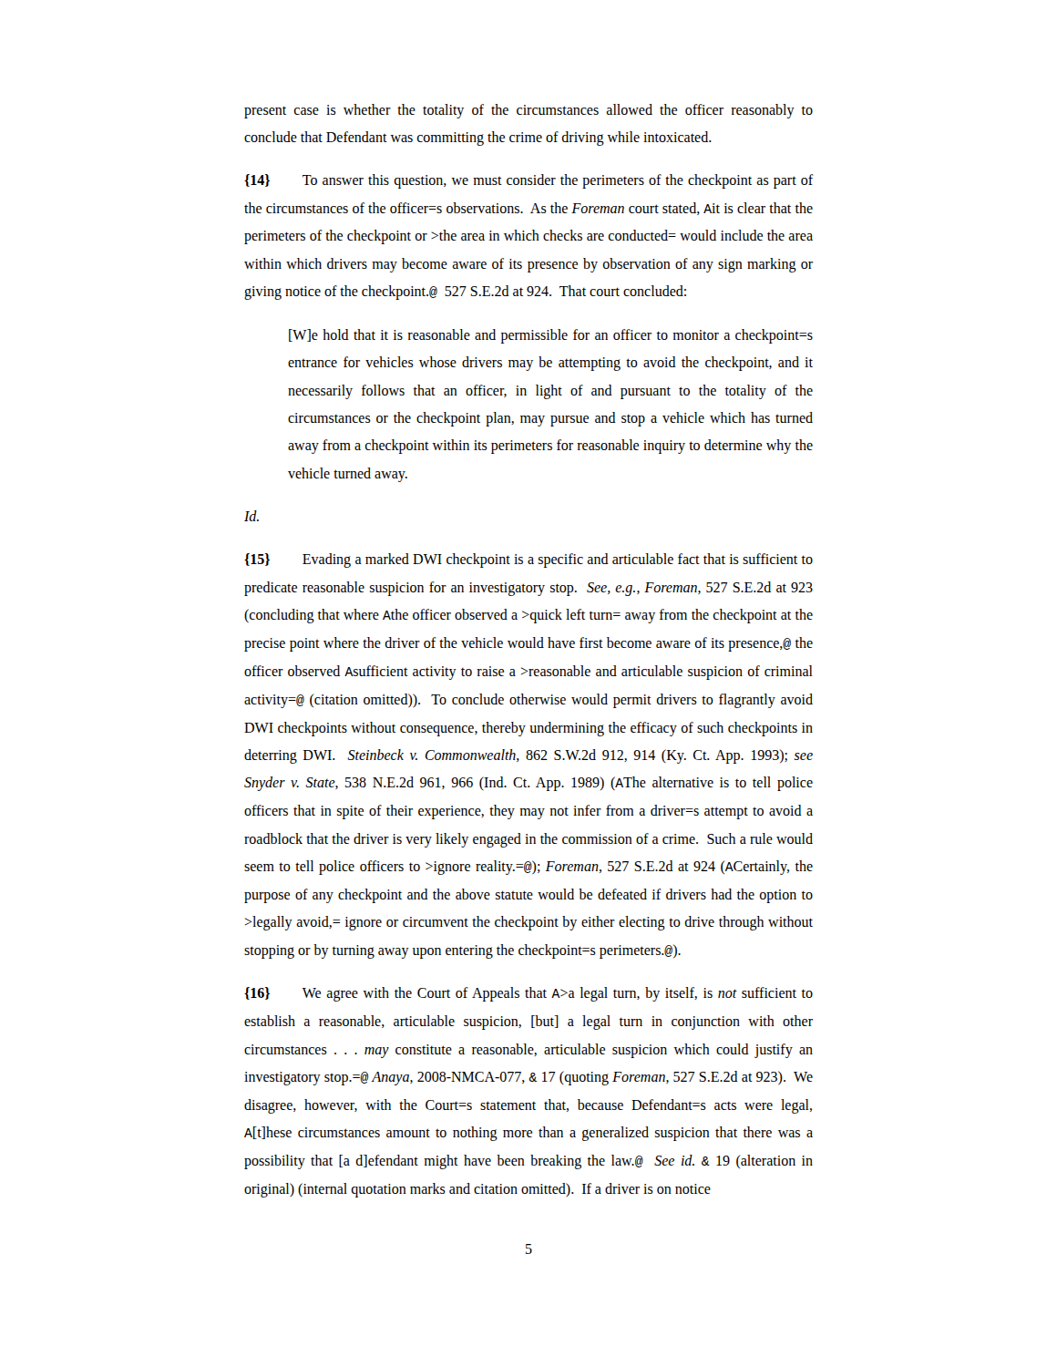present case is whether the totality of the circumstances allowed the officer reasonably to conclude that Defendant was committing the crime of driving while intoxicated.
{14} To answer this question, we must consider the perimeters of the checkpoint as part of the circumstances of the officer=s observations. As the Foreman court stated, Ait is clear that the perimeters of the checkpoint or >the area in which checks are conducted= would include the area within which drivers may become aware of its presence by observation of any sign marking or giving notice of the checkpoint.@ 527 S.E.2d at 924. That court concluded:
[W]e hold that it is reasonable and permissible for an officer to monitor a checkpoint=s entrance for vehicles whose drivers may be attempting to avoid the checkpoint, and it necessarily follows that an officer, in light of and pursuant to the totality of the circumstances or the checkpoint plan, may pursue and stop a vehicle which has turned away from a checkpoint within its perimeters for reasonable inquiry to determine why the vehicle turned away.
Id.
{15} Evading a marked DWI checkpoint is a specific and articulable fact that is sufficient to predicate reasonable suspicion for an investigatory stop. See, e.g., Foreman, 527 S.E.2d at 923 (concluding that where Athe officer observed a >quick left turn= away from the checkpoint at the precise point where the driver of the vehicle would have first become aware of its presence,@ the officer observed Asufficient activity to raise a >reasonable and articulable suspicion of criminal activity=@ (citation omitted)). To conclude otherwise would permit drivers to flagrantly avoid DWI checkpoints without consequence, thereby undermining the efficacy of such checkpoints in deterring DWI. Steinbeck v. Commonwealth, 862 S.W.2d 912, 914 (Ky. Ct. App. 1993); see Snyder v. State, 538 N.E.2d 961, 966 (Ind. Ct. App. 1989) (AThe alternative is to tell police officers that in spite of their experience, they may not infer from a driver=s attempt to avoid a roadblock that the driver is very likely engaged in the commission of a crime. Such a rule would seem to tell police officers to >ignore reality.=@); Foreman, 527 S.E.2d at 924 (ACertainly, the purpose of any checkpoint and the above statute would be defeated if drivers had the option to >legally avoid,= ignore or circumvent the checkpoint by either electing to drive through without stopping or by turning away upon entering the checkpoint=s perimeters.@).
{16} We agree with the Court of Appeals that A>a legal turn, by itself, is not sufficient to establish a reasonable, articulable suspicion, [but] a legal turn in conjunction with other circumstances . . . may constitute a reasonable, articulable suspicion which could justify an investigatory stop.=@ Anaya, 2008-NMCA-077, & 17 (quoting Foreman, 527 S.E.2d at 923). We disagree, however, with the Court=s statement that, because Defendant=s acts were legal, A[t]hese circumstances amount to nothing more than a generalized suspicion that there was a possibility that [a d]efendant might have been breaking the law.@ See id. & 19 (alteration in original) (internal quotation marks and citation omitted). If a driver is on notice
5